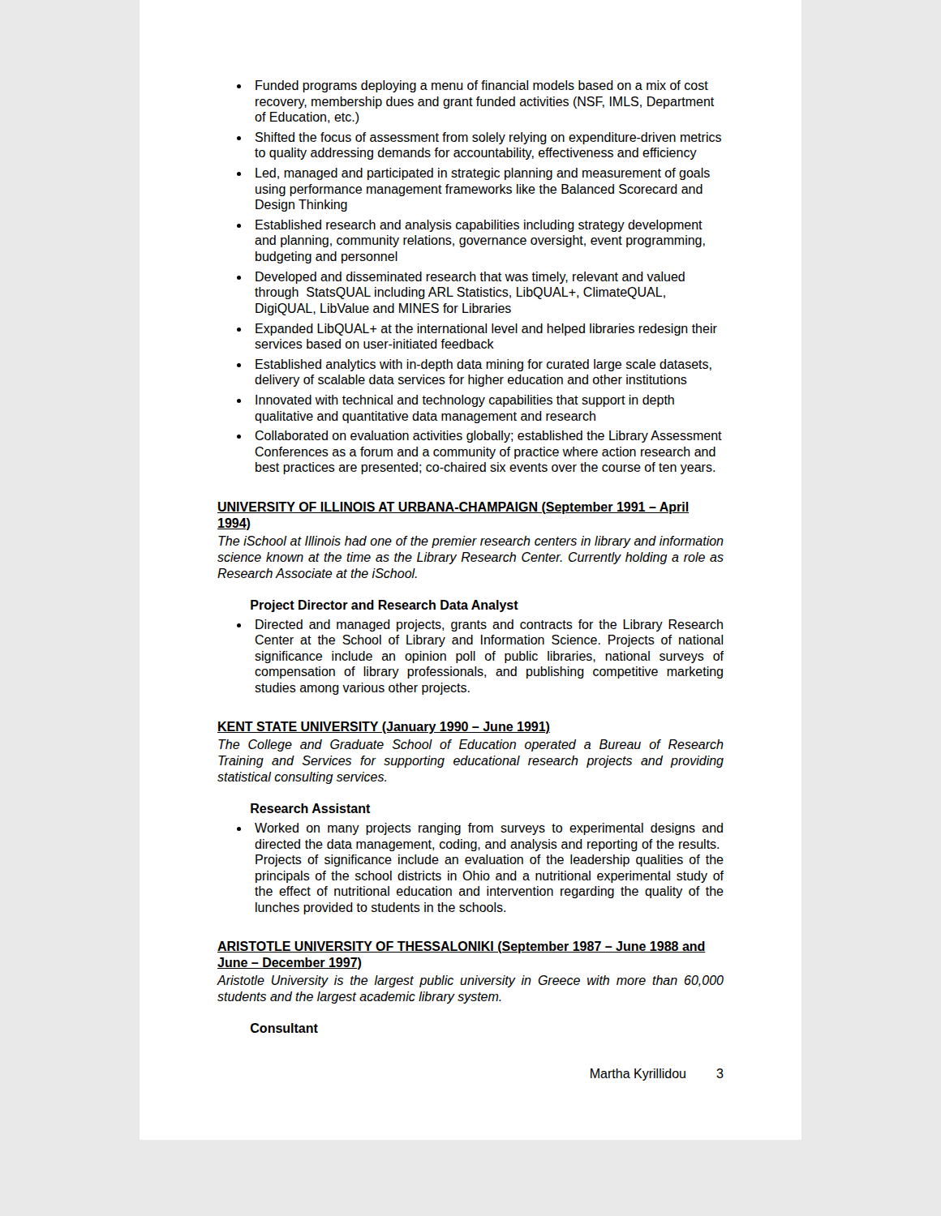Funded programs deploying a menu of financial models based on a mix of cost recovery, membership dues and grant funded activities (NSF, IMLS, Department of Education, etc.)
Shifted the focus of assessment from solely relying on expenditure-driven metrics to quality addressing demands for accountability, effectiveness and efficiency
Led, managed and participated in strategic planning and measurement of goals using performance management frameworks like the Balanced Scorecard and Design Thinking
Established research and analysis capabilities including strategy development and planning, community relations, governance oversight, event programming, budgeting and personnel
Developed and disseminated research that was timely, relevant and valued through StatsQUAL including ARL Statistics, LibQUAL+, ClimateQUAL, DigiQUAL, LibValue and MINES for Libraries
Expanded LibQUAL+ at the international level and helped libraries redesign their services based on user-initiated feedback
Established analytics with in-depth data mining for curated large scale datasets, delivery of scalable data services for higher education and other institutions
Innovated with technical and technology capabilities that support in depth qualitative and quantitative data management and research
Collaborated on evaluation activities globally; established the Library Assessment Conferences as a forum and a community of practice where action research and best practices are presented; co-chaired six events over the course of ten years.
UNIVERSITY OF ILLINOIS AT URBANA-CHAMPAIGN (September 1991 – April 1994)
The iSchool at Illinois had one of the premier research centers in library and information science known at the time as the Library Research Center. Currently holding a role as Research Associate at the iSchool.
Project Director and Research Data Analyst
Directed and managed projects, grants and contracts for the Library Research Center at the School of Library and Information Science. Projects of national significance include an opinion poll of public libraries, national surveys of compensation of library professionals, and publishing competitive marketing studies among various other projects.
KENT STATE UNIVERSITY (January 1990 – June 1991)
The College and Graduate School of Education operated a Bureau of Research Training and Services for supporting educational research projects and providing statistical consulting services.
Research Assistant
Worked on many projects ranging from surveys to experimental designs and directed the data management, coding, and analysis and reporting of the results. Projects of significance include an evaluation of the leadership qualities of the principals of the school districts in Ohio and a nutritional experimental study of the effect of nutritional education and intervention regarding the quality of the lunches provided to students in the schools.
ARISTOTLE UNIVERSITY OF THESSALONIKI (September 1987 – June 1988 and June – December 1997)
Aristotle University is the largest public university in Greece with more than 60,000 students and the largest academic library system.
Consultant
Martha Kyrillidou 3